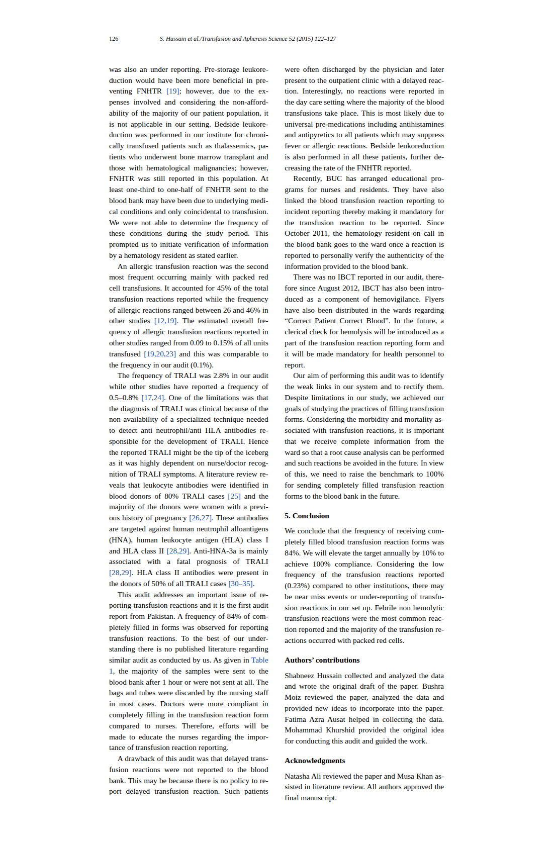126 S. Hussain et al./Transfusion and Apheresis Science 52 (2015) 122–127
was also an under reporting. Pre-storage leukoreduction would have been more beneficial in preventing FNHTR [19]; however, due to the expenses involved and considering the non-affordability of the majority of our patient population, it is not applicable in our setting. Bedside leukoreduction was performed in our institute for chronically transfused patients such as thalassemics, patients who underwent bone marrow transplant and those with hematological malignancies; however, FNHTR was still reported in this population. At least one-third to one-half of FNHTR sent to the blood bank may have been due to underlying medical conditions and only coincidental to transfusion. We were not able to determine the frequency of these conditions during the study period. This prompted us to initiate verification of information by a hematology resident as stated earlier.
An allergic transfusion reaction was the second most frequent occurring mainly with packed red cell transfusions. It accounted for 45% of the total transfusion reactions reported while the frequency of allergic reactions ranged between 26 and 46% in other studies [12,19]. The estimated overall frequency of allergic transfusion reactions reported in other studies ranged from 0.09 to 0.15% of all units transfused [19,20,23] and this was comparable to the frequency in our audit (0.1%).
The frequency of TRALI was 2.8% in our audit while other studies have reported a frequency of 0.5–0.8% [17,24]. One of the limitations was that the diagnosis of TRALI was clinical because of the non availability of a specialized technique needed to detect anti neutrophil/anti HLA antibodies responsible for the development of TRALI. Hence the reported TRALI might be the tip of the iceberg as it was highly dependent on nurse/doctor recognition of TRALI symptoms. A literature review reveals that leukocyte antibodies were identified in blood donors of 80% TRALI cases [25] and the majority of the donors were women with a previous history of pregnancy [26,27]. These antibodies are targeted against human neutrophil alloantigens (HNA), human leukocyte antigen (HLA) class I and HLA class II [28,29]. Anti-HNA-3a is mainly associated with a fatal prognosis of TRALI [28,29]. HLA class II antibodies were present in the donors of 50% of all TRALI cases [30–35].
This audit addresses an important issue of reporting transfusion reactions and it is the first audit report from Pakistan. A frequency of 84% of completely filled in forms was observed for reporting transfusion reactions. To the best of our understanding there is no published literature regarding similar audit as conducted by us. As given in Table 1, the majority of the samples were sent to the blood bank after 1 hour or were not sent at all. The bags and tubes were discarded by the nursing staff in most cases. Doctors were more compliant in completely filling in the transfusion reaction form compared to nurses. Therefore, efforts will be made to educate the nurses regarding the importance of transfusion reaction reporting.
A drawback of this audit was that delayed transfusion reactions were not reported to the blood bank. This may be because there is no policy to report delayed transfusion reaction. Such patients were often discharged by the physician and later present to the outpatient clinic with a delayed reaction. Interestingly, no reactions were reported in the day care setting where the majority of the blood transfusions take place. This is most likely due to universal pre-medications including antihistamines and antipyretics to all patients which may suppress fever or allergic reactions. Bedside leukoreduction is also performed in all these patients, further decreasing the rate of the FNHTR reported.
Recently, BUC has arranged educational programs for nurses and residents. They have also linked the blood transfusion reaction reporting to incident reporting thereby making it mandatory for the transfusion reaction to be reported. Since October 2011, the hematology resident on call in the blood bank goes to the ward once a reaction is reported to personally verify the authenticity of the information provided to the blood bank.
There was no IBCT reported in our audit, therefore since August 2012, IBCT has also been introduced as a component of hemovigilance. Flyers have also been distributed in the wards regarding “Correct Patient Correct Blood”. In the future, a clerical check for hemolysis will be introduced as a part of the transfusion reaction reporting form and it will be made mandatory for health personnel to report.
Our aim of performing this audit was to identify the weak links in our system and to rectify them. Despite limitations in our study, we achieved our goals of studying the practices of filling transfusion forms. Considering the morbidity and mortality associated with transfusion reactions, it is important that we receive complete information from the ward so that a root cause analysis can be performed and such reactions be avoided in the future. In view of this, we need to raise the benchmark to 100% for sending completely filled transfusion reaction forms to the blood bank in the future.
5. Conclusion
We conclude that the frequency of receiving completely filled blood transfusion reaction forms was 84%. We will elevate the target annually by 10% to achieve 100% compliance. Considering the low frequency of the transfusion reactions reported (0.23%) compared to other institutions, there may be near miss events or under-reporting of transfusion reactions in our set up. Febrile non hemolytic transfusion reactions were the most common reaction reported and the majority of the transfusion reactions occurred with packed red cells.
Authors’ contributions
Shabneez Hussain collected and analyzed the data and wrote the original draft of the paper. Bushra Moiz reviewed the paper, analyzed the data and provided new ideas to incorporate into the paper. Fatima Azra Ausat helped in collecting the data. Mohammad Khurshid provided the original idea for conducting this audit and guided the work.
Acknowledgments
Natasha Ali reviewed the paper and Musa Khan assisted in literature review. All authors approved the final manuscript.